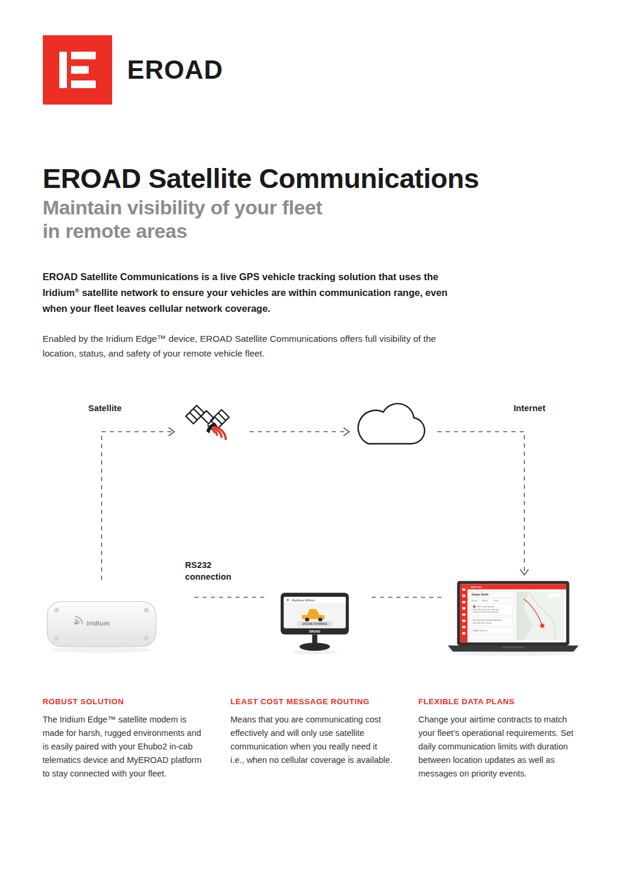EROAD
EROAD Satellite Communications
Maintain visibility of your fleet
in remote areas
EROAD Satellite Communications is a live GPS vehicle tracking solution that uses the Iridium® satellite network to ensure your vehicles are within communication range, even when your fleet leaves cellular network coverage.
Enabled by the Iridium Edge™ device, EROAD Satellite Communications offers full visibility of the location, status, and safety of your remote vehicle fleet.
Satellite Internet RS232
connection iridium Matthew Wilson ENGINE RUNNING EROAD MyEROAD Keeper Smith Details History Driver Under ranged speeding Vehicle left vehicle route notification system all vehicle route notification Near Matthew Rd, Hollywood, Auckland Sun 9 Feb 2020, 1:36 pm EROAD, Sale Drive
Robust Solution
The Iridium Edge™ satellite modem is made for harsh, rugged environments and is easily paired with your Ehubo2 in-cab telematics device and MyEROAD platform to stay connected with your fleet.
Least Cost Message Routing
Means that you are communicating cost effectively and will only use satellite communication when you really need it i.e., when no cellular coverage is available.
Flexible Data Plans
Change your airtime contracts to match your fleet’s operational requirements. Set daily communication limits with duration between location updates as well as messages on priority events.